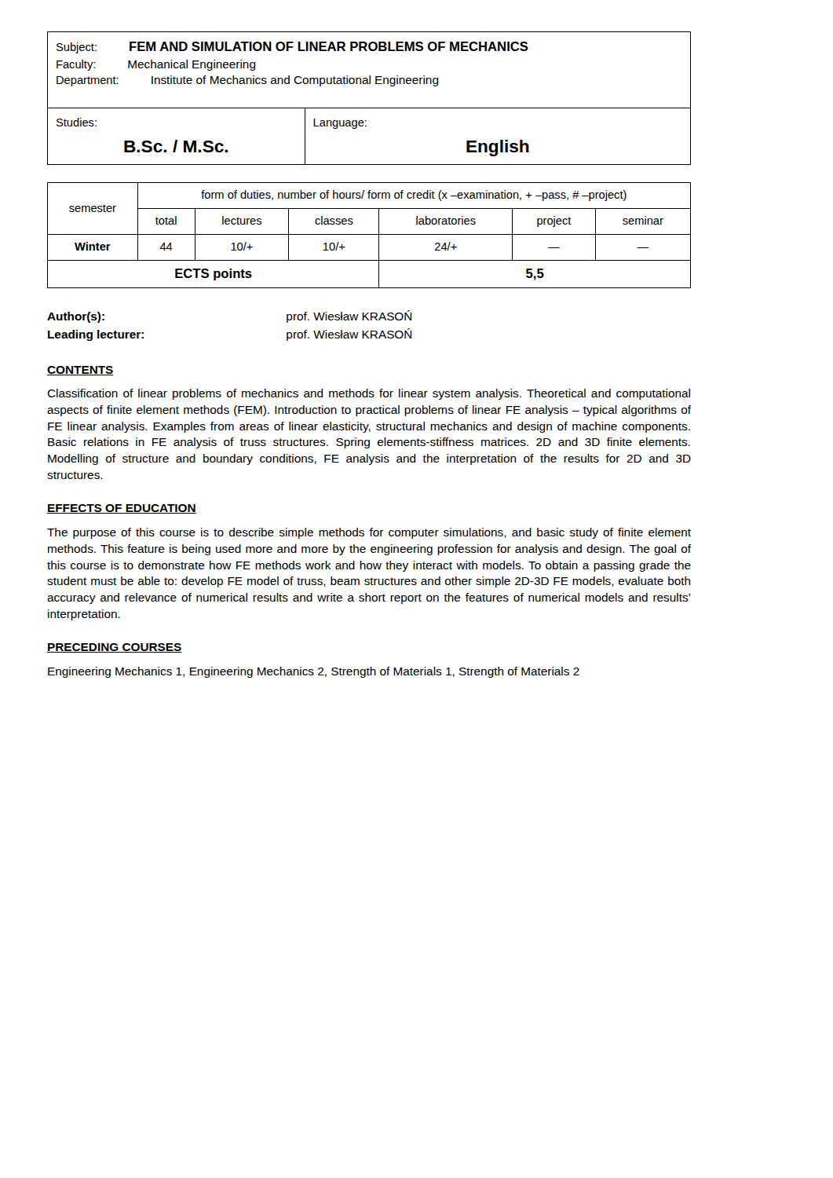| Subject: FEM AND SIMULATION OF LINEAR PROBLEMS OF MECHANICS Faculty: Mechanical Engineering Department: Institute of Mechanics and Computational Engineering |
| Studies: B.Sc. / M.Sc. | Language: English |
| semester | form of duties, number of hours/ form of credit (x –examination, + –pass, # –project) |
| total | lectures | classes | laboratories | project | seminar |
| Winter | 44 | 10/+ | 10/+ | 24/+ | — | — |
| ECTS points | 5,5 |
| Author(s): | prof. Wiesław KRASOŃ |
| Leading lecturer: | prof. Wiesław KRASOŃ |
CONTENTS
Classification of linear problems of mechanics and methods for linear system analysis. Theoretical and computational aspects of finite element methods (FEM). Introduction to practical problems of linear FE analysis – typical algorithms of FE linear analysis. Examples from areas of linear elasticity, structural mechanics and design of machine components. Basic relations in FE analysis of truss structures. Spring elements-stiffness matrices. 2D and 3D finite elements. Modelling of structure and boundary conditions, FE analysis and the interpretation of the results for 2D and 3D structures.
EFFECTS OF EDUCATION
The purpose of this course is to describe simple methods for computer simulations, and basic study of finite element methods. This feature is being used more and more by the engineering profession for analysis and design. The goal of this course is to demonstrate how FE methods work and how they interact with models. To obtain a passing grade the student must be able to: develop FE model of truss, beam structures and other simple 2D-3D FE models, evaluate both accuracy and relevance of numerical results and write a short report on the features of numerical models and results’ interpretation.
PRECEDING COURSES
Engineering Mechanics 1, Engineering Mechanics 2, Strength of Materials 1, Strength of Materials 2